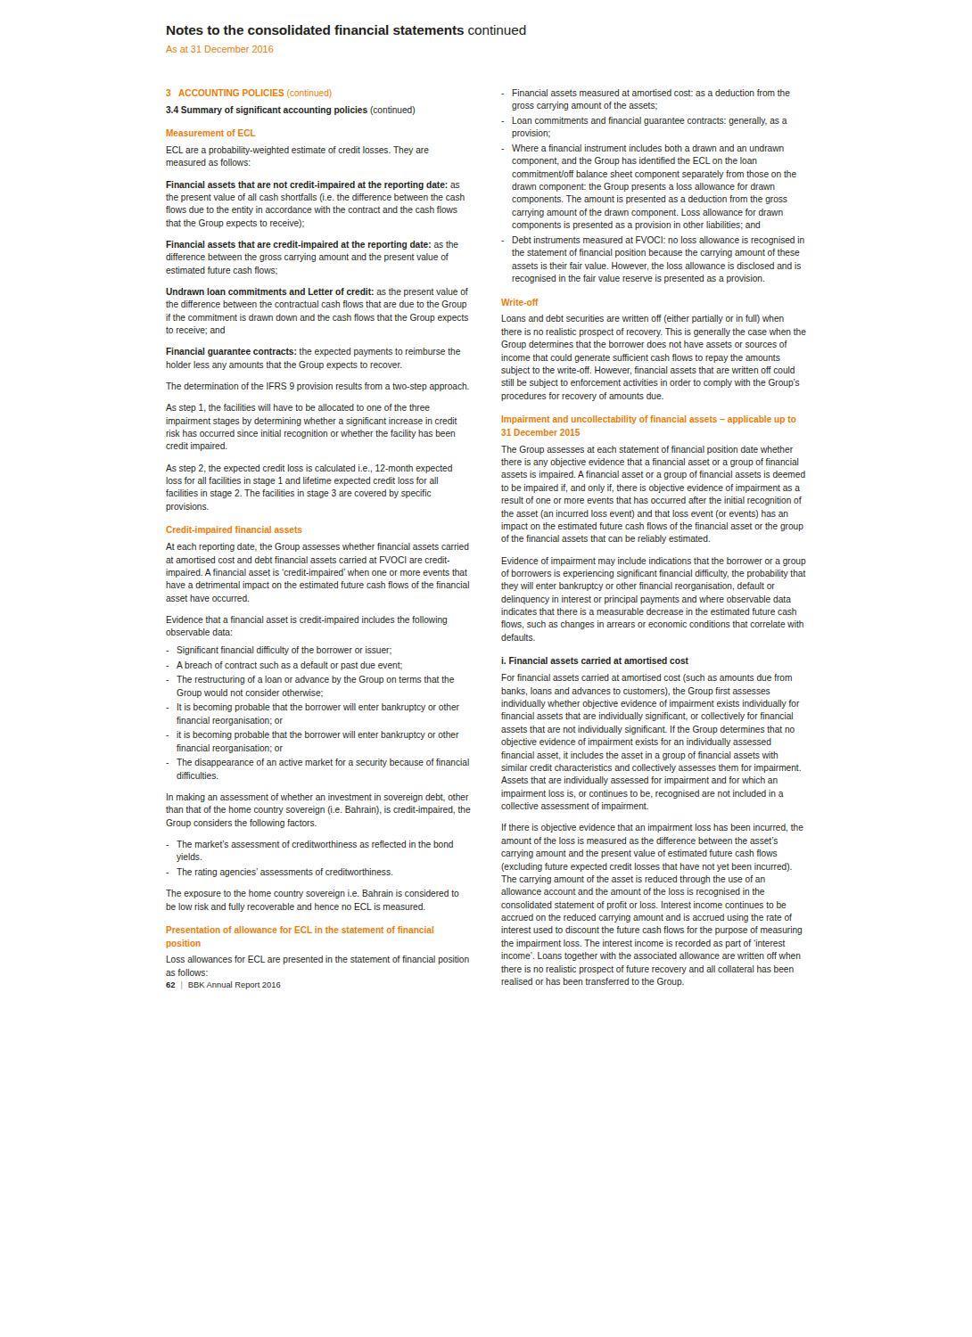Notes to the consolidated financial statements continued
As at 31 December 2016
3 ACCOUNTING POLICIES (continued)
3.4 Summary of significant accounting policies (continued)
Measurement of ECL
ECL are a probability-weighted estimate of credit losses. They are measured as follows:
Financial assets that are not credit-impaired at the reporting date: as the present value of all cash shortfalls (i.e. the difference between the cash flows due to the entity in accordance with the contract and the cash flows that the Group expects to receive);
Financial assets that are credit-impaired at the reporting date: as the difference between the gross carrying amount and the present value of estimated future cash flows;
Undrawn loan commitments and Letter of credit: as the present value of the difference between the contractual cash flows that are due to the Group if the commitment is drawn down and the cash flows that the Group expects to receive; and
Financial guarantee contracts: the expected payments to reimburse the holder less any amounts that the Group expects to recover.
The determination of the IFRS 9 provision results from a two-step approach.
As step 1, the facilities will have to be allocated to one of the three impairment stages by determining whether a significant increase in credit risk has occurred since initial recognition or whether the facility has been credit impaired.
As step 2, the expected credit loss is calculated i.e., 12-month expected loss for all facilities in stage 1 and lifetime expected credit loss for all facilities in stage 2. The facilities in stage 3 are covered by specific provisions.
Credit-impaired financial assets
At each reporting date, the Group assesses whether financial assets carried at amortised cost and debt financial assets carried at FVOCI are credit-impaired. A financial asset is ‘credit-impaired’ when one or more events that have a detrimental impact on the estimated future cash flows of the financial asset have occurred.
Evidence that a financial asset is credit-impaired includes the following observable data:
Significant financial difficulty of the borrower or issuer;
A breach of contract such as a default or past due event;
The restructuring of a loan or advance by the Group on terms that the Group would not consider otherwise;
It is becoming probable that the borrower will enter bankruptcy or other financial reorganisation; or
it is becoming probable that the borrower will enter bankruptcy or other financial reorganisation; or
The disappearance of an active market for a security because of financial difficulties.
In making an assessment of whether an investment in sovereign debt, other than that of the home country sovereign (i.e. Bahrain), is credit-impaired, the Group considers the following factors.
The market’s assessment of creditworthiness as reflected in the bond yields.
The rating agencies’ assessments of creditworthiness.
The exposure to the home country sovereign i.e. Bahrain is considered to be low risk and fully recoverable and hence no ECL is measured.
Presentation of allowance for ECL in the statement of financial position
Loss allowances for ECL are presented in the statement of financial position as follows:
Financial assets measured at amortised cost: as a deduction from the gross carrying amount of the assets;
Loan commitments and financial guarantee contracts: generally, as a provision;
Where a financial instrument includes both a drawn and an undrawn component, and the Group has identified the ECL on the loan commitment/off balance sheet component separately from those on the drawn component: the Group presents a loss allowance for drawn components. The amount is presented as a deduction from the gross carrying amount of the drawn component. Loss allowance for drawn components is presented as a provision in other liabilities; and
Debt instruments measured at FVOCI: no loss allowance is recognised in the statement of financial position because the carrying amount of these assets is their fair value. However, the loss allowance is disclosed and is recognised in the fair value reserve is presented as a provision.
Write-off
Loans and debt securities are written off (either partially or in full) when there is no realistic prospect of recovery. This is generally the case when the Group determines that the borrower does not have assets or sources of income that could generate sufficient cash flows to repay the amounts subject to the write-off. However, financial assets that are written off could still be subject to enforcement activities in order to comply with the Group’s procedures for recovery of amounts due.
Impairment and uncollectability of financial assets – applicable up to 31 December 2015
The Group assesses at each statement of financial position date whether there is any objective evidence that a financial asset or a group of financial assets is impaired. A financial asset or a group of financial assets is deemed to be impaired if, and only if, there is objective evidence of impairment as a result of one or more events that has occurred after the initial recognition of the asset (an incurred loss event) and that loss event (or events) has an impact on the estimated future cash flows of the financial asset or the group of the financial assets that can be reliably estimated.
Evidence of impairment may include indications that the borrower or a group of borrowers is experiencing significant financial difficulty, the probability that they will enter bankruptcy or other financial reorganisation, default or delinquency in interest or principal payments and where observable data indicates that there is a measurable decrease in the estimated future cash flows, such as changes in arrears or economic conditions that correlate with defaults.
i. Financial assets carried at amortised cost
For financial assets carried at amortised cost (such as amounts due from banks, loans and advances to customers), the Group first assesses individually whether objective evidence of impairment exists individually for financial assets that are individually significant, or collectively for financial assets that are not individually significant. If the Group determines that no objective evidence of impairment exists for an individually assessed financial asset, it includes the asset in a group of financial assets with similar credit characteristics and collectively assesses them for impairment. Assets that are individually assessed for impairment and for which an impairment loss is, or continues to be, recognised are not included in a collective assessment of impairment.
If there is objective evidence that an impairment loss has been incurred, the amount of the loss is measured as the difference between the asset’s carrying amount and the present value of estimated future cash flows (excluding future expected credit losses that have not yet been incurred). The carrying amount of the asset is reduced through the use of an allowance account and the amount of the loss is recognised in the consolidated statement of profit or loss. Interest income continues to be accrued on the reduced carrying amount and is accrued using the rate of interest used to discount the future cash flows for the purpose of measuring the impairment loss. The interest income is recorded as part of ‘interest income’. Loans together with the associated allowance are written off when there is no realistic prospect of future recovery and all collateral has been realised or has been transferred to the Group.
62|BBK Annual Report 2016